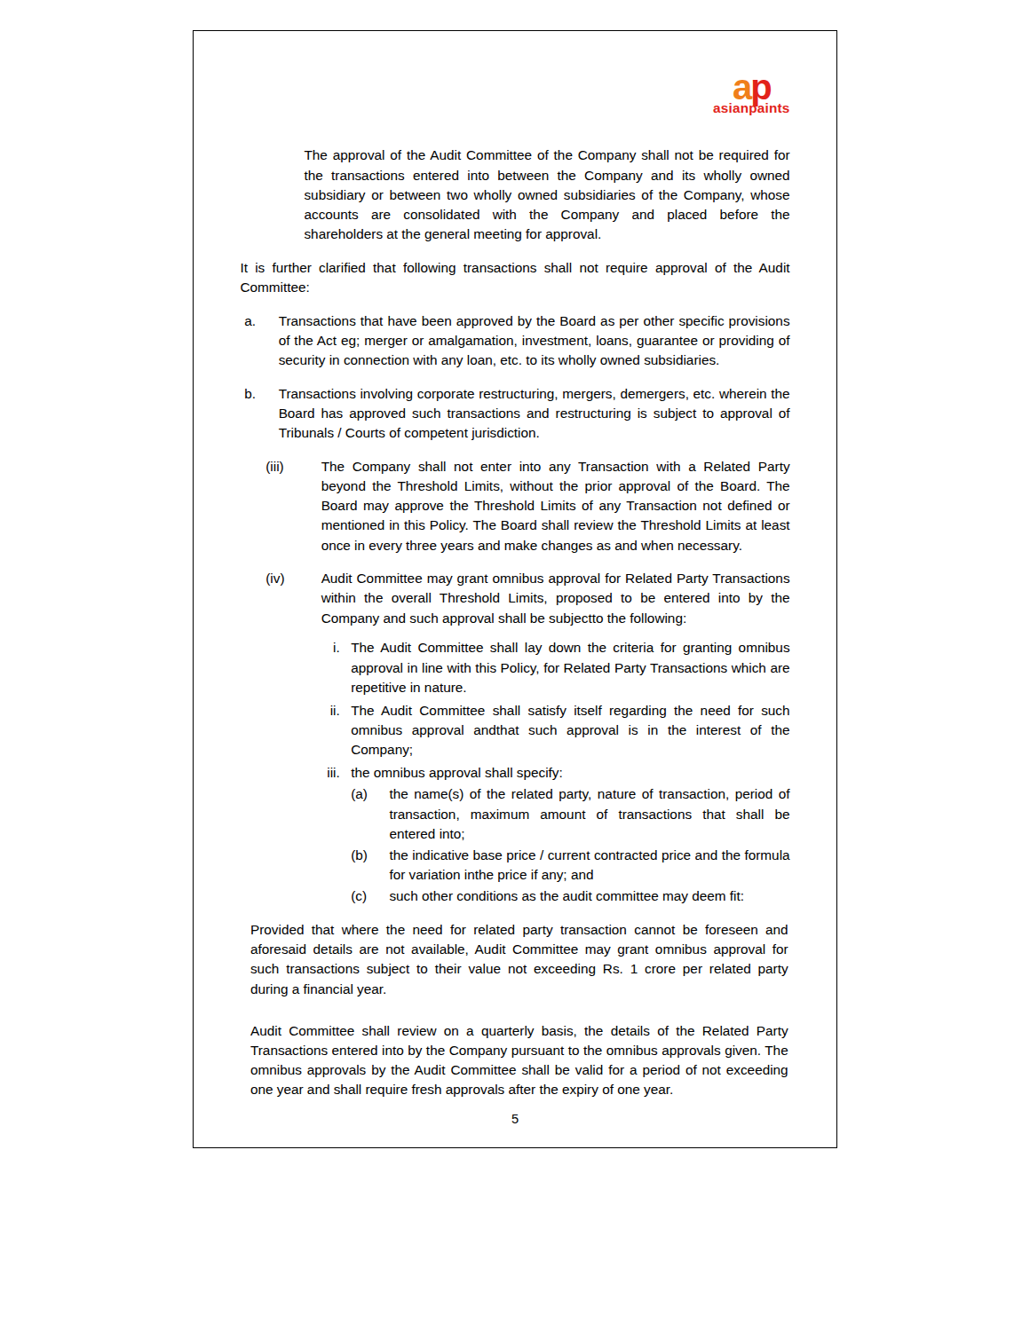ap
asianpaints
The approval of the Audit Committee of the Company shall not be required for the transactions entered into between the Company and its wholly owned subsidiary or between two wholly owned subsidiaries of the Company, whose accounts are consolidated with the Company and placed before the shareholders at the general meeting for approval.
It is further clarified that following transactions shall not require approval of the Audit Committee:
a. Transactions that have been approved by the Board as per other specific provisions of the Act eg; merger or amalgamation, investment, loans, guarantee or providing of security in connection with any loan, etc. to its wholly owned subsidiaries.
b. Transactions involving corporate restructuring, mergers, demergers, etc. wherein the Board has approved such transactions and restructuring is subject to approval of Tribunals / Courts of competent jurisdiction.
(iii) The Company shall not enter into any Transaction with a Related Party beyond the Threshold Limits, without the prior approval of the Board. The Board may approve the Threshold Limits of any Transaction not defined or mentioned in this Policy. The Board shall review the Threshold Limits at least once in every three years and make changes as and when necessary.
(iv) Audit Committee may grant omnibus approval for Related Party Transactions within the overall Threshold Limits, proposed to be entered into by the Company and such approval shall be subjectto the following:
i. The Audit Committee shall lay down the criteria for granting omnibus approval in line with this Policy, for Related Party Transactions which are repetitive in nature.
ii. The Audit Committee shall satisfy itself regarding the need for such omnibus approval andthat such approval is in the interest of the Company;
iii. the omnibus approval shall specify:
(a) the name(s) of the related party, nature of transaction, period of transaction, maximum amount of transactions that shall be entered into;
(b) the indicative base price / current contracted price and the formula for variation inthe price if any; and
(c) such other conditions as the audit committee may deem fit:
Provided that where the need for related party transaction cannot be foreseen and aforesaid details are not available, Audit Committee may grant omnibus approval for such transactions subject to their value not exceeding Rs. 1 crore per related party during a financial year.
Audit Committee shall review on a quarterly basis, the details of the Related Party Transactions entered into by the Company pursuant to the omnibus approvals given. The omnibus approvals by the Audit Committee shall be valid for a period of not exceeding one year and shall require fresh approvals after the expiry of one year.
5